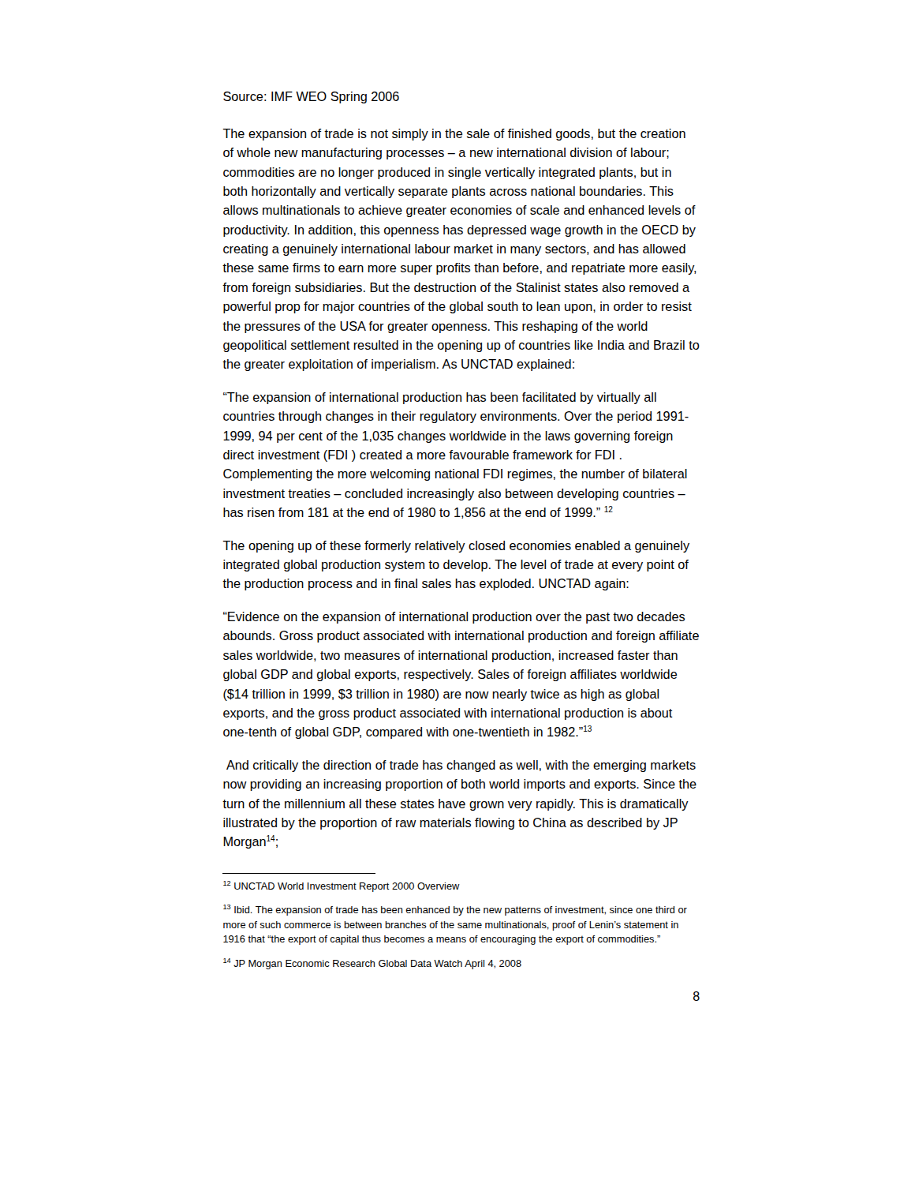Source: IMF WEO Spring 2006
The expansion of trade is not simply in the sale of finished goods, but the creation of whole new manufacturing processes – a new international division of labour; commodities are no longer produced in single vertically integrated plants, but in both horizontally and vertically separate plants across national boundaries. This allows multinationals to achieve greater economies of scale and enhanced levels of productivity. In addition, this openness has depressed wage growth in the OECD by creating a genuinely international labour market in many sectors, and has allowed these same firms to earn more super profits than before, and repatriate more easily, from foreign subsidiaries. But the destruction of the Stalinist states also removed a powerful prop for major countries of the global south to lean upon, in order to resist the pressures of the USA for greater openness. This reshaping of the world geopolitical settlement resulted in the opening up of countries like India and Brazil to the greater exploitation of imperialism. As UNCTAD explained:
“The expansion of international production has been facilitated by virtually all countries through changes in their regulatory environments. Over the period 1991-1999, 94 per cent of the 1,035 changes worldwide in the laws governing foreign direct investment (FDI ) created a more favourable framework for FDI . Complementing the more welcoming national FDI regimes, the number of bilateral investment treaties – concluded increasingly also between developing countries – has risen from 181 at the end of 1980 to 1,856 at the end of 1999.” 12
The opening up of these formerly relatively closed economies enabled a genuinely integrated global production system to develop. The level of trade at every point of the production process and in final sales has exploded. UNCTAD again:
“Evidence on the expansion of international production over the past two decades abounds. Gross product associated with international production and foreign affiliate sales worldwide, two measures of international production, increased faster than global GDP and global exports, respectively. Sales of foreign affiliates worldwide ($14 trillion in 1999, $3 trillion in 1980) are now nearly twice as high as global exports, and the gross product associated with international production is about one-tenth of global GDP, compared with one-twentieth in 1982.”13
And critically the direction of trade has changed as well, with the emerging markets now providing an increasing proportion of both world imports and exports. Since the turn of the millennium all these states have grown very rapidly. This is dramatically illustrated by the proportion of raw materials flowing to China as described by JP Morgan14;
12 UNCTAD World Investment Report 2000 Overview
13 Ibid. The expansion of trade has been enhanced by the new patterns of investment, since one third or more of such commerce is between branches of the same multinationals, proof of Lenin’s statement in 1916 that “the export of capital thus becomes a means of encouraging the export of commodities.”
14 JP Morgan Economic Research Global Data Watch April 4, 2008
8